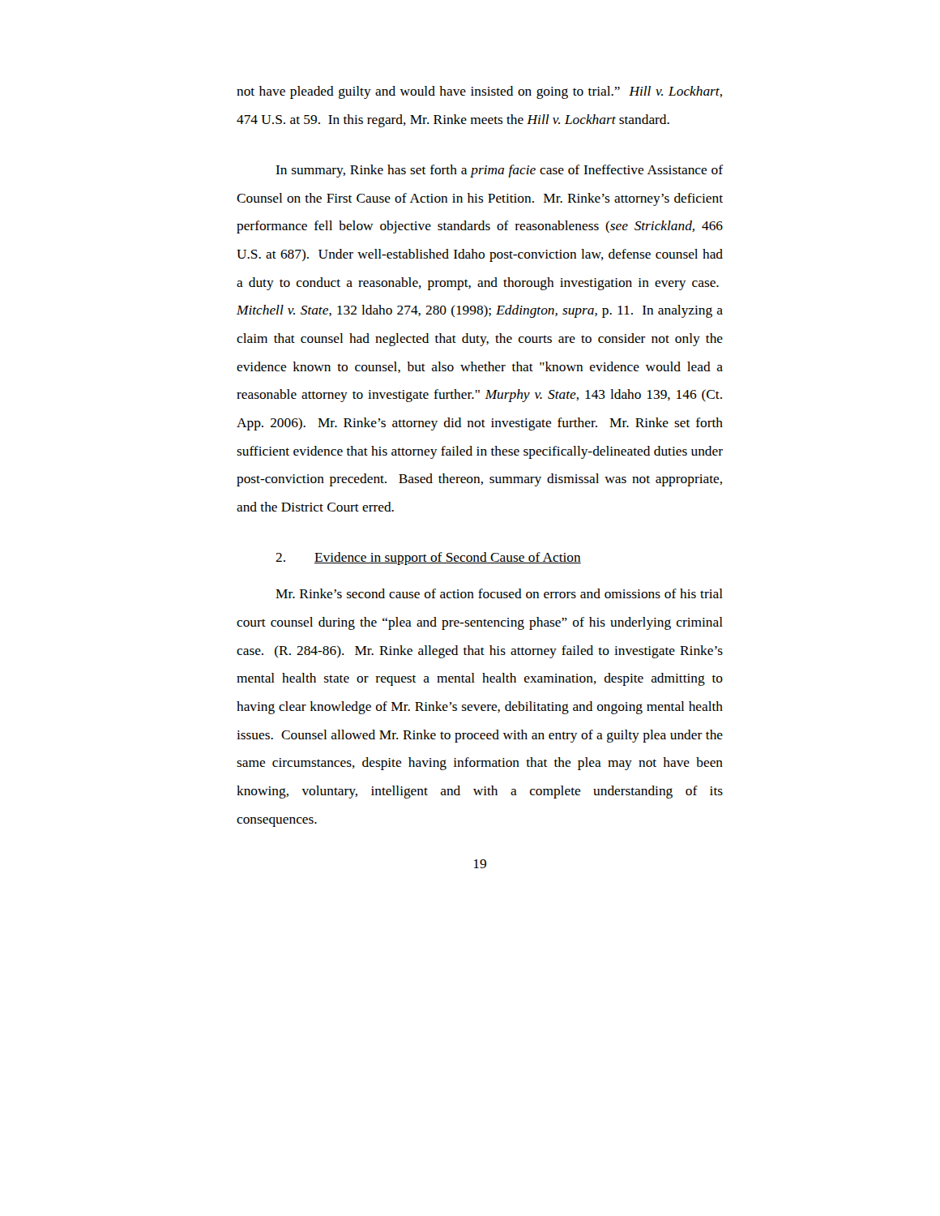not have pleaded guilty and would have insisted on going to trial.” Hill v. Lockhart, 474 U.S. at 59. In this regard, Mr. Rinke meets the Hill v. Lockhart standard.
In summary, Rinke has set forth a prima facie case of Ineffective Assistance of Counsel on the First Cause of Action in his Petition. Mr. Rinke’s attorney’s deficient performance fell below objective standards of reasonableness (see Strickland, 466 U.S. at 687). Under well-established Idaho post-conviction law, defense counsel had a duty to conduct a reasonable, prompt, and thorough investigation in every case. Mitchell v. State, 132 ldaho 274, 280 (1998); Eddington, supra, p. 11. In analyzing a claim that counsel had neglected that duty, the courts are to consider not only the evidence known to counsel, but also whether that "known evidence would lead a reasonable attorney to investigate further." Murphy v. State, 143 ldaho 139, 146 (Ct. App. 2006). Mr. Rinke’s attorney did not investigate further. Mr. Rinke set forth sufficient evidence that his attorney failed in these specifically-delineated duties under post-conviction precedent. Based thereon, summary dismissal was not appropriate, and the District Court erred.
2. Evidence in support of Second Cause of Action
Mr. Rinke’s second cause of action focused on errors and omissions of his trial court counsel during the “plea and pre-sentencing phase” of his underlying criminal case. (R. 284-86). Mr. Rinke alleged that his attorney failed to investigate Rinke’s mental health state or request a mental health examination, despite admitting to having clear knowledge of Mr. Rinke’s severe, debilitating and ongoing mental health issues. Counsel allowed Mr. Rinke to proceed with an entry of a guilty plea under the same circumstances, despite having information that the plea may not have been knowing, voluntary, intelligent and with a complete understanding of its consequences.
19